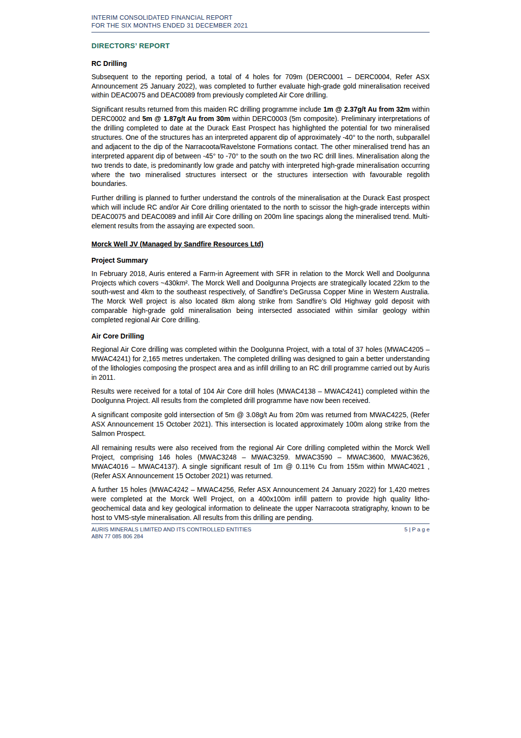Interim Consolidated Financial Report
For the six months ended 31 December 2021
DIRECTORS’ REPORT
RC Drilling
Subsequent to the reporting period, a total of 4 holes for 709m (DERC0001 – DERC0004, Refer ASX Announcement 25 January 2022), was completed to further evaluate high-grade gold mineralisation received within DEAC0075 and DEAC0089 from previously completed Air Core drilling.
Significant results returned from this maiden RC drilling programme include 1m @ 2.37g/t Au from 32m within DERC0002 and 5m @ 1.87g/t Au from 30m within DERC0003 (5m composite). Preliminary interpretations of the drilling completed to date at the Durack East Prospect has highlighted the potential for two mineralised structures. One of the structures has an interpreted apparent dip of approximately -40° to the north, subparallel and adjacent to the dip of the Narracoota/Ravelstone Formations contact. The other mineralised trend has an interpreted apparent dip of between -45° to -70° to the south on the two RC drill lines. Mineralisation along the two trends to date, is predominantly low grade and patchy with interpreted high-grade mineralisation occurring where the two mineralised structures intersect or the structures intersection with favourable regolith boundaries.
Further drilling is planned to further understand the controls of the mineralisation at the Durack East prospect which will include RC and/or Air Core drilling orientated to the north to scissor the high-grade intercepts within DEAC0075 and DEAC0089 and infill Air Core drilling on 200m line spacings along the mineralised trend. Multi-element results from the assaying are expected soon.
Morck Well JV (Managed by Sandfire Resources Ltd)
Project Summary
In February 2018, Auris entered a Farm-in Agreement with SFR in relation to the Morck Well and Doolgunna Projects which covers ~430km². The Morck Well and Doolgunna Projects are strategically located 22km to the south-west and 4km to the southeast respectively, of Sandfire’s DeGrussa Copper Mine in Western Australia. The Morck Well project is also located 8km along strike from Sandfire’s Old Highway gold deposit with comparable high-grade gold mineralisation being intersected associated within similar geology within completed regional Air Core drilling.
Air Core Drilling
Regional Air Core drilling was completed within the Doolgunna Project, with a total of 37 holes (MWAC4205 – MWAC4241) for 2,165 metres undertaken. The completed drilling was designed to gain a better understanding of the lithologies composing the prospect area and as infill drilling to an RC drill programme carried out by Auris in 2011.
Results were received for a total of 104 Air Core drill holes (MWAC4138 – MWAC4241) completed within the Doolgunna Project. All results from the completed drill programme have now been received.
A significant composite gold intersection of 5m @ 3.08g/t Au from 20m was returned from MWAC4225, (Refer ASX Announcement 15 October 2021). This intersection is located approximately 100m along strike from the Salmon Prospect.
All remaining results were also received from the regional Air Core drilling completed within the Morck Well Project, comprising 146 holes (MWAC3248 – MWAC3259. MWAC3590 – MWAC3600, MWAC3626, MWAC4016 – MWAC4137). A single significant result of 1m @ 0.11% Cu from 155m within MWAC4021 , (Refer ASX Announcement 15 October 2021) was returned.
A further 15 holes (MWAC4242 – MWAC4256, Refer ASX Announcement 24 January 2022) for 1,420 metres were completed at the Morck Well Project, on a 400x100m infill pattern to provide high quality litho-geochemical data and key geological information to delineate the upper Narracoota stratigraphy, known to be host to VMS-style mineralisation. All results from this drilling are pending.
AURIS MINERALS LIMITED AND ITS CONTROLLED ENTITIES
ABN 77 085 806 284
5 | P a g e